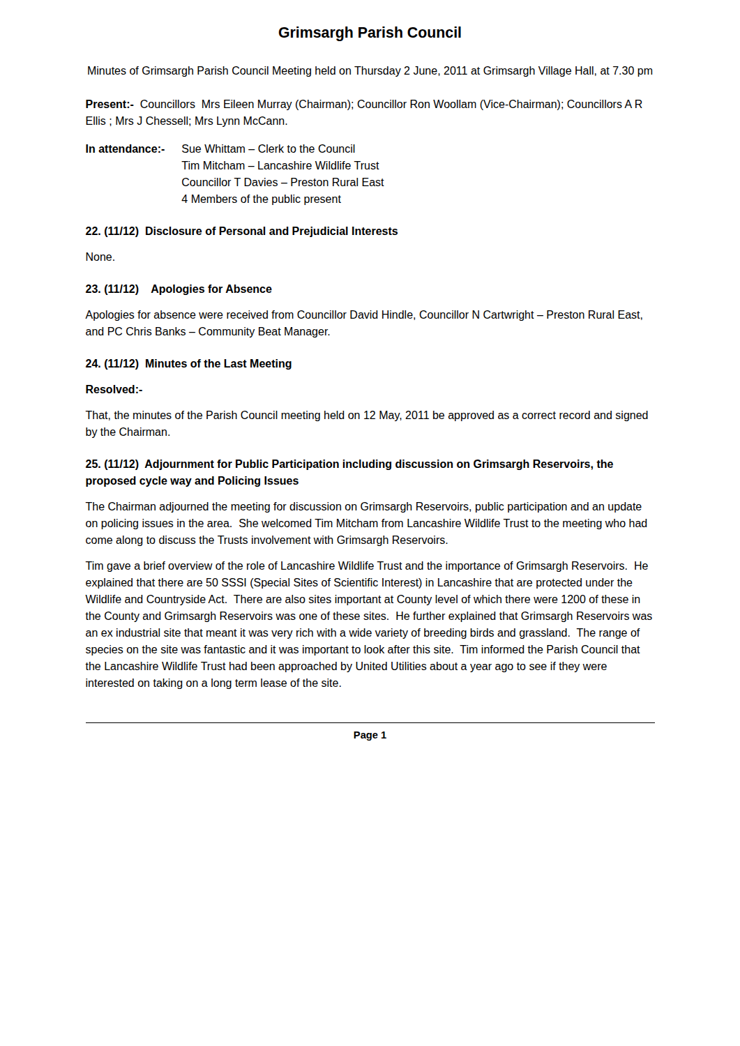Grimsargh Parish Council
Minutes of Grimsargh Parish Council Meeting held on Thursday 2 June, 2011 at Grimsargh Village Hall, at 7.30 pm
Present:- Councillors Mrs Eileen Murray (Chairman); Councillor Ron Woollam (Vice-Chairman); Councillors A R Ellis ; Mrs J Chessell; Mrs Lynn McCann.
| In attendance:- | Sue Whittam – Clerk to the Council Tim Mitcham – Lancashire Wildlife Trust Councillor T Davies – Preston Rural East 4 Members of the public present |
22. (11/12) Disclosure of Personal and Prejudicial Interests
None.
23. (11/12) Apologies for Absence
Apologies for absence were received from Councillor David Hindle, Councillor N Cartwright – Preston Rural East, and PC Chris Banks – Community Beat Manager.
24. (11/12) Minutes of the Last Meeting
Resolved:-
That, the minutes of the Parish Council meeting held on 12 May, 2011 be approved as a correct record and signed by the Chairman.
25. (11/12) Adjournment for Public Participation including discussion on Grimsargh Reservoirs, the proposed cycle way and Policing Issues
The Chairman adjourned the meeting for discussion on Grimsargh Reservoirs, public participation and an update on policing issues in the area. She welcomed Tim Mitcham from Lancashire Wildlife Trust to the meeting who had come along to discuss the Trusts involvement with Grimsargh Reservoirs.
Tim gave a brief overview of the role of Lancashire Wildlife Trust and the importance of Grimsargh Reservoirs. He explained that there are 50 SSSI (Special Sites of Scientific Interest) in Lancashire that are protected under the Wildlife and Countryside Act. There are also sites important at County level of which there were 1200 of these in the County and Grimsargh Reservoirs was one of these sites. He further explained that Grimsargh Reservoirs was an ex industrial site that meant it was very rich with a wide variety of breeding birds and grassland. The range of species on the site was fantastic and it was important to look after this site. Tim informed the Parish Council that the Lancashire Wildlife Trust had been approached by United Utilities about a year ago to see if they were interested on taking on a long term lease of the site.
Page 1